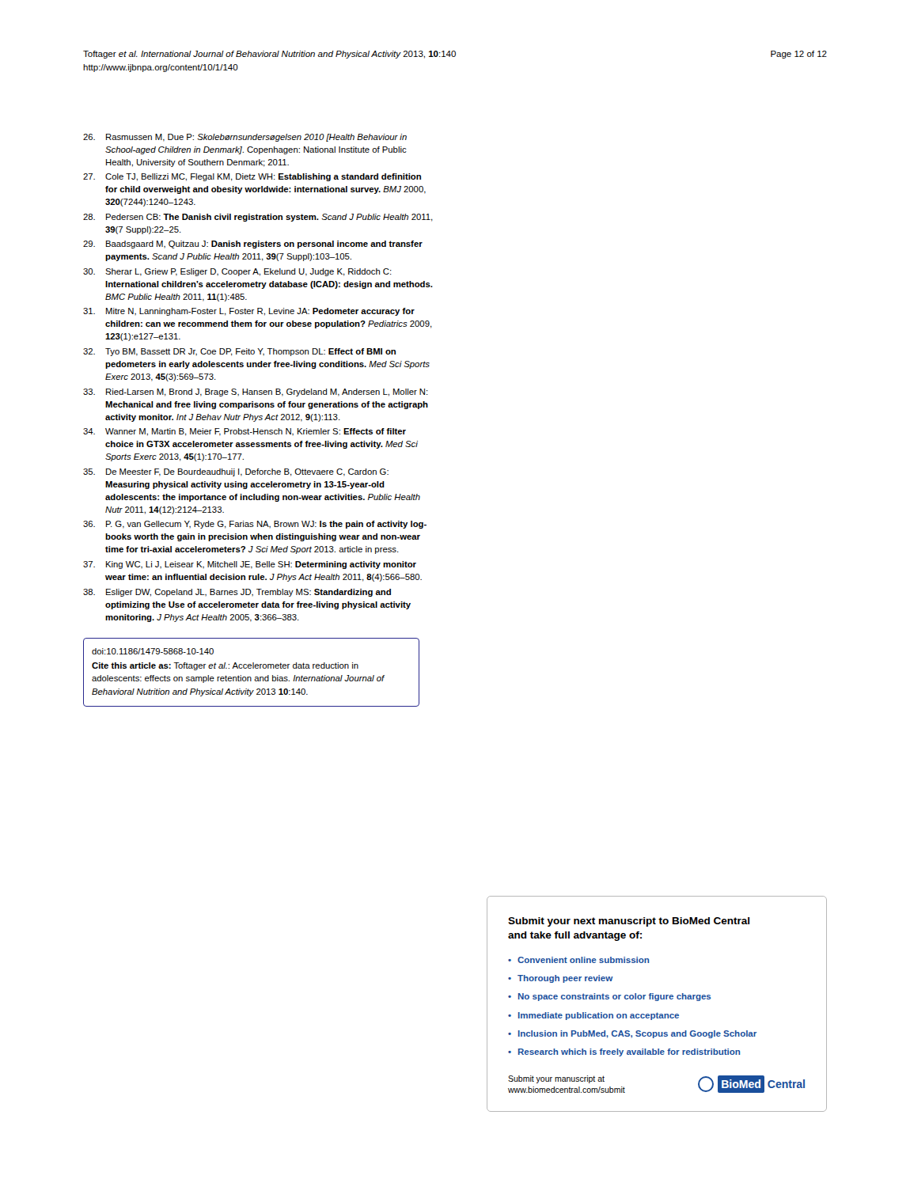Toftager et al. International Journal of Behavioral Nutrition and Physical Activity 2013, 10:140
http://www.ijbnpa.org/content/10/1/140
Page 12 of 12
Rasmussen M, Due P: Skolebørnsundersøgelsen 2010 [Health Behaviour in School-aged Children in Denmark]. Copenhagen: National Institute of Public Health, University of Southern Denmark; 2011.
Cole TJ, Bellizzi MC, Flegal KM, Dietz WH: Establishing a standard definition for child overweight and obesity worldwide: international survey. BMJ 2000, 320(7244):1240–1243.
Pedersen CB: The Danish civil registration system. Scand J Public Health 2011, 39(7 Suppl):22–25.
Baadsgaard M, Quitzau J: Danish registers on personal income and transfer payments. Scand J Public Health 2011, 39(7 Suppl):103–105.
Sherar L, Griew P, Esliger D, Cooper A, Ekelund U, Judge K, Riddoch C: International children’s accelerometry database (ICAD): design and methods. BMC Public Health 2011, 11(1):485.
Mitre N, Lanningham-Foster L, Foster R, Levine JA: Pedometer accuracy for children: can we recommend them for our obese population? Pediatrics 2009, 123(1):e127–e131.
Tyo BM, Bassett DR Jr, Coe DP, Feito Y, Thompson DL: Effect of BMI on pedometers in early adolescents under free-living conditions. Med Sci Sports Exerc 2013, 45(3):569–573.
Ried-Larsen M, Brond J, Brage S, Hansen B, Grydeland M, Andersen L, Moller N: Mechanical and free living comparisons of four generations of the actigraph activity monitor. Int J Behav Nutr Phys Act 2012, 9(1):113.
Wanner M, Martin B, Meier F, Probst-Hensch N, Kriemler S: Effects of filter choice in GT3X accelerometer assessments of free-living activity. Med Sci Sports Exerc 2013, 45(1):170–177.
De Meester F, De Bourdeaudhuij I, Deforche B, Ottevaere C, Cardon G: Measuring physical activity using accelerometry in 13-15-year-old adolescents: the importance of including non-wear activities. Public Health Nutr 2011, 14(12):2124–2133.
P. G, van Gellecum Y, Ryde G, Farias NA, Brown WJ: Is the pain of activity log-books worth the gain in precision when distinguishing wear and non-wear time for tri-axial accelerometers? J Sci Med Sport 2013. article in press.
King WC, Li J, Leisear K, Mitchell JE, Belle SH: Determining activity monitor wear time: an influential decision rule. J Phys Act Health 2011, 8(4):566–580.
Esliger DW, Copeland JL, Barnes JD, Tremblay MS: Standardizing and optimizing the Use of accelerometer data for free-living physical activity monitoring. J Phys Act Health 2005, 3:366–383.
doi:10.1186/1479-5868-10-140
Cite this article as: Toftager et al.: Accelerometer data reduction in adolescents: effects on sample retention and bias. International Journal of Behavioral Nutrition and Physical Activity 2013 10:140.
Submit your next manuscript to BioMed Central
and take full advantage of:
Convenient online submission
Thorough peer review
No space constraints or color figure charges
Immediate publication on acceptance
Inclusion in PubMed, CAS, Scopus and Google Scholar
Research which is freely available for redistribution
Submit your manuscript at
www.biomedcentral.com/submit
BioMed Central